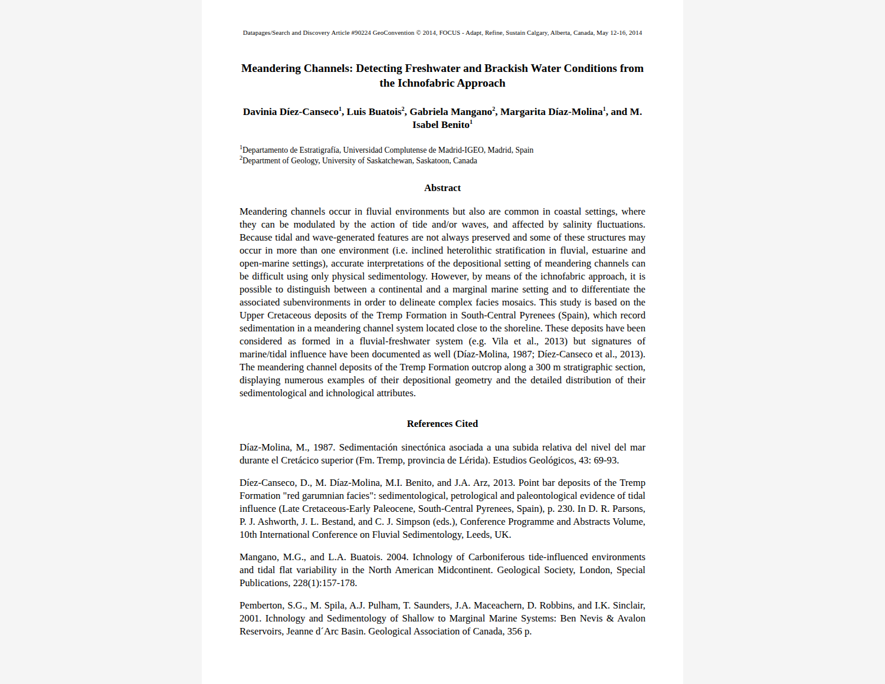Datapages/Search and Discovery Article #90224 GeoConvention © 2014, FOCUS - Adapt, Refine, Sustain Calgary, Alberta, Canada, May 12-16, 2014
Meandering Channels: Detecting Freshwater and Brackish Water Conditions from the Ichnofabric Approach
Davinia Díez-Canseco1, Luis Buatois2, Gabriela Mangano2, Margarita Díaz-Molina1, and M. Isabel Benito1
1Departamento de Estratigrafía, Universidad Complutense de Madrid-IGEO, Madrid, Spain
2Department of Geology, University of Saskatchewan, Saskatoon, Canada
Abstract
Meandering channels occur in fluvial environments but also are common in coastal settings, where they can be modulated by the action of tide and/or waves, and affected by salinity fluctuations. Because tidal and wave-generated features are not always preserved and some of these structures may occur in more than one environment (i.e. inclined heterolithic stratification in fluvial, estuarine and open-marine settings), accurate interpretations of the depositional setting of meandering channels can be difficult using only physical sedimentology. However, by means of the ichnofabric approach, it is possible to distinguish between a continental and a marginal marine setting and to differentiate the associated subenvironments in order to delineate complex facies mosaics. This study is based on the Upper Cretaceous deposits of the Tremp Formation in South-Central Pyrenees (Spain), which record sedimentation in a meandering channel system located close to the shoreline. These deposits have been considered as formed in a fluvial-freshwater system (e.g. Vila et al., 2013) but signatures of marine/tidal influence have been documented as well (Díaz-Molina, 1987; Díez-Canseco et al., 2013). The meandering channel deposits of the Tremp Formation outcrop along a 300 m stratigraphic section, displaying numerous examples of their depositional geometry and the detailed distribution of their sedimentological and ichnological attributes.
References Cited
Díaz-Molina, M., 1987. Sedimentación sinectónica asociada a una subida relativa del nivel del mar durante el Cretácico superior (Fm. Tremp, provincia de Lérida). Estudios Geológicos, 43: 69-93.
Díez-Canseco, D., M. Díaz-Molina, M.I. Benito, and J.A. Arz, 2013. Point bar deposits of the Tremp Formation "red garumnian facies": sedimentological, petrological and paleontological evidence of tidal influence (Late Cretaceous-Early Paleocene, South-Central Pyrenees, Spain), p. 230. In D. R. Parsons, P. J. Ashworth, J. L. Bestand, and C. J. Simpson (eds.), Conference Programme and Abstracts Volume, 10th International Conference on Fluvial Sedimentology, Leeds, UK.
Mangano, M.G., and L.A. Buatois. 2004. Ichnology of Carboniferous tide-influenced environments and tidal flat variability in the North American Midcontinent. Geological Society, London, Special Publications, 228(1):157-178.
Pemberton, S.G., M. Spila, A.J. Pulham, T. Saunders, J.A. Maceachern, D. Robbins, and I.K. Sinclair, 2001. Ichnology and Sedimentology of Shallow to Marginal Marine Systems: Ben Nevis & Avalon Reservoirs, Jeanne d´Arc Basin. Geological Association of Canada, 356 p.